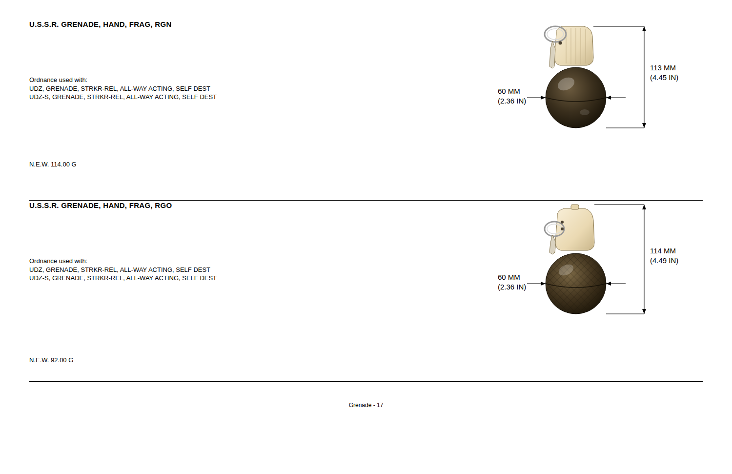U.S.S.R. GRENADE, HAND, FRAG, RGN
Ordnance used with:
UDZ, GRENADE, STRKR-REL, ALL-WAY ACTING, SELF DEST
UDZ-S, GRENADE, STRKR-REL, ALL-WAY ACTING, SELF DEST
N.E.W. 114.00 G
RGN grenade diagram 113 MM (4.45 IN) 60 MM (2.36 IN)
U.S.S.R. GRENADE, HAND, FRAG, RGO
Ordnance used with:
UDZ, GRENADE, STRKR-REL, ALL-WAY ACTING, SELF DEST
UDZ-S, GRENADE, STRKR-REL, ALL-WAY ACTING, SELF DEST
N.E.W. 92.00 G
RGO grenade diagram 114 MM (4.49 IN) 60 MM (2.36 IN)
Grenade - 17